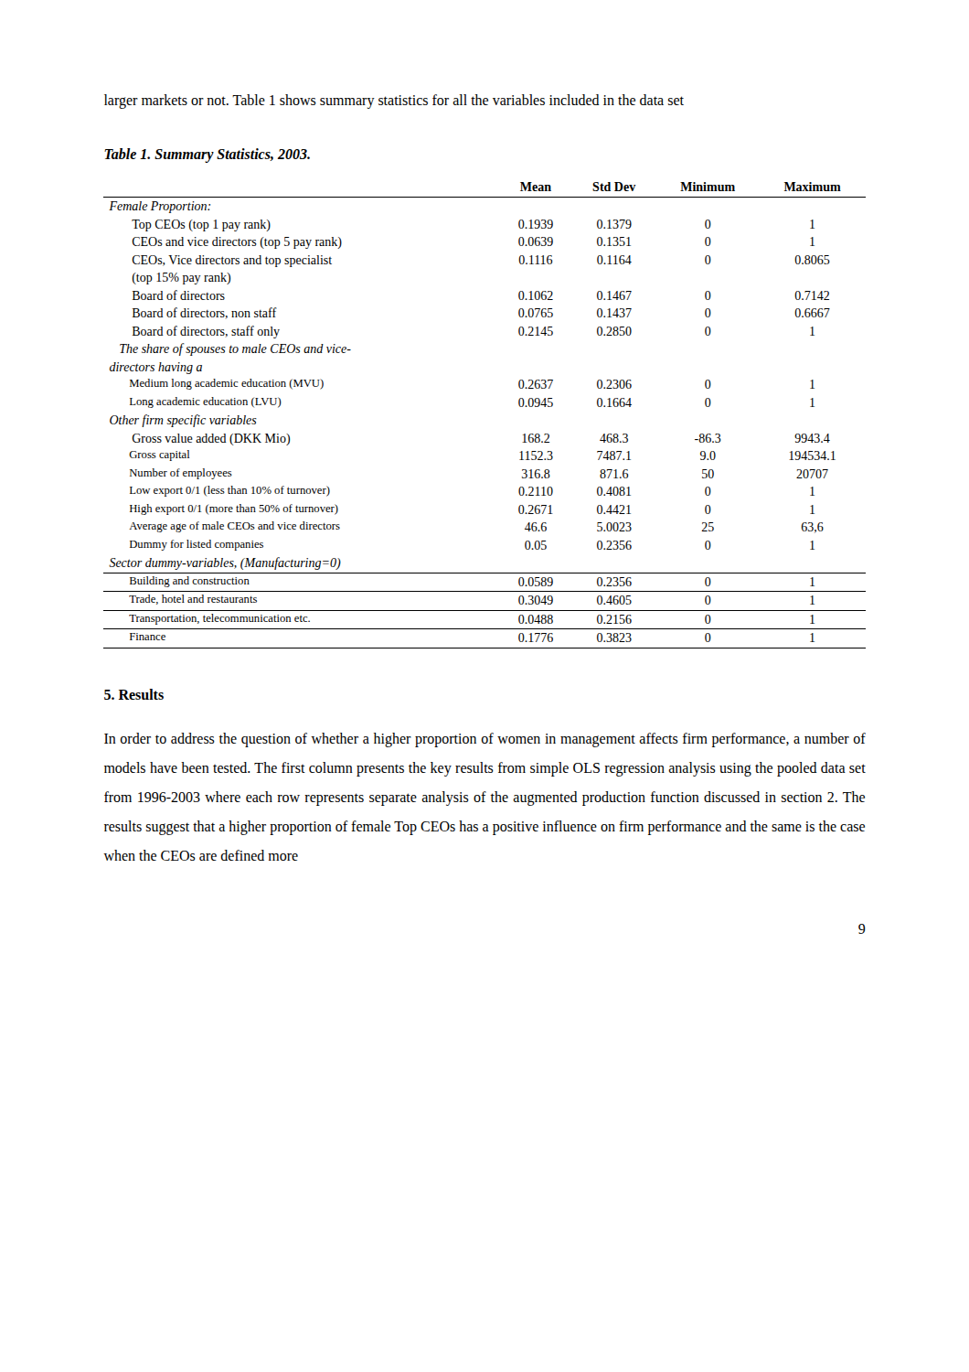larger markets or not. Table 1 shows summary statistics for all the variables included in the data set
Table 1. Summary Statistics, 2003.
| | Mean | Std Dev | Minimum | Maximum |
| --- | --- | --- | --- | --- |
| Female Proportion: | | | | |
| Top CEOs (top 1 pay rank) | 0.1939 | 0.1379 | 0 | 1 |
| CEOs and vice directors (top 5 pay rank) | 0.0639 | 0.1351 | 0 | 1 |
| CEOs, Vice directors and top specialist | 0.1116 | 0.1164 | 0 | 0.8065 |
| (top 15% pay rank) | | | | |
| Board of directors | 0.1062 | 0.1467 | 0 | 0.7142 |
| Board of directors, non staff | 0.0765 | 0.1437 | 0 | 0.6667 |
| Board of directors, staff only | 0.2145 | 0.2850 | 0 | 1 |
| The share of spouses to male CEOs and vice- | | | | |
| directors having a | | | | |
| Medium long academic education (MVU) | 0.2637 | 0.2306 | 0 | 1 |
| Long academic education (LVU) | 0.0945 | 0.1664 | 0 | 1 |
| Other firm specific variables | | | | |
| Gross value added (DKK Mio) | 168.2 | 468.3 | -86.3 | 9943.4 |
| Gross capital | 1152.3 | 7487.1 | 9.0 | 194534.1 |
| Number of employees | 316.8 | 871.6 | 50 | 20707 |
| Low export 0/1 (less than 10% of turnover) | 0.2110 | 0.4081 | 0 | 1 |
| High export 0/1 (more than 50% of turnover) | 0.2671 | 0.4421 | 0 | 1 |
| Average age of male CEOs and vice directors | 46.6 | 5.0023 | 25 | 63,6 |
| Dummy for listed companies | 0.05 | 0.2356 | 0 | 1 |
| Sector dummy-variables, (Manufacturing=0) | | | | |
| Building and construction | 0.0589 | 0.2356 | 0 | 1 |
| Trade, hotel and restaurants | 0.3049 | 0.4605 | 0 | 1 |
| Transportation, telecommunication etc. | 0.0488 | 0.2156 | 0 | 1 |
| Finance | 0.1776 | 0.3823 | 0 | 1 |
5. Results
In order to address the question of whether a higher proportion of women in management affects firm performance, a number of models have been tested. The first column presents the key results from simple OLS regression analysis using the pooled data set from 1996-2003 where each row represents separate analysis of the augmented production function discussed in section 2. The results suggest that a higher proportion of female Top CEOs has a positive influence on firm performance and the same is the case when the CEOs are defined more
9